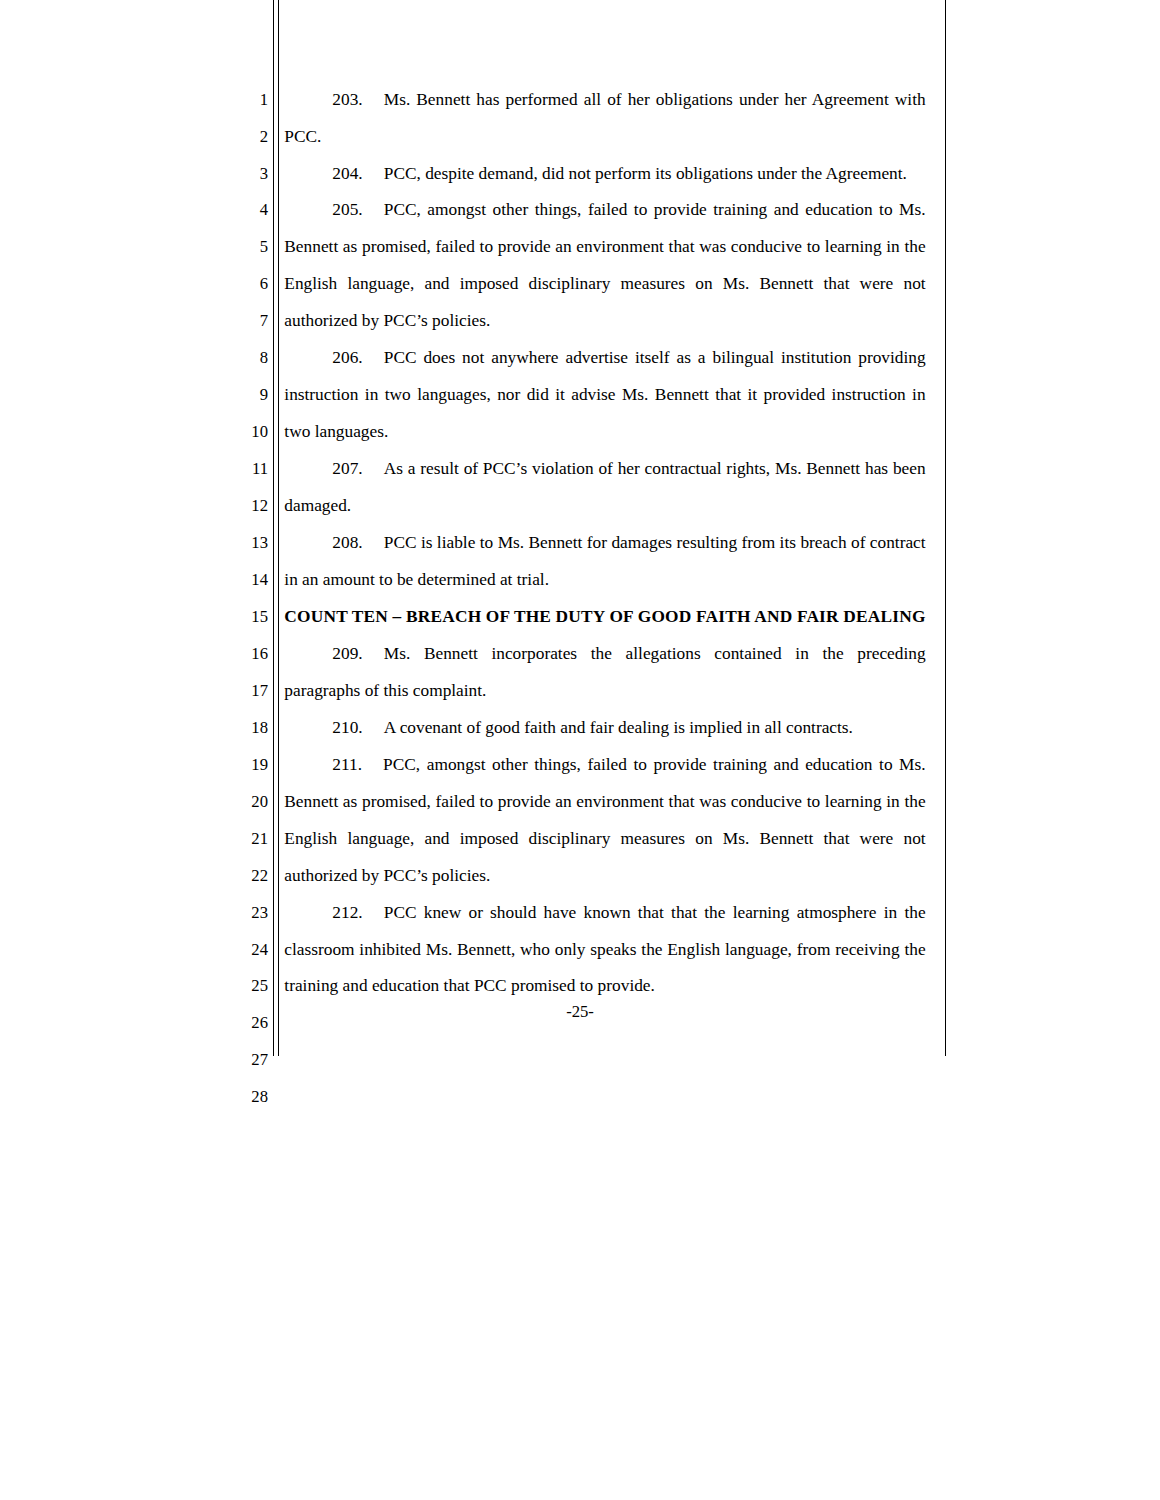1
2
3
4
5
6
7
8
9
10
11
12
13
14
15
16
17
18
19
20
21
22
23
24
25
26
27
28
203. Ms. Bennett has performed all of her obligations under her Agreement with PCC.
204. PCC, despite demand, did not perform its obligations under the Agreement.
205. PCC, amongst other things, failed to provide training and education to Ms. Bennett as promised, failed to provide an environment that was conducive to learning in the English language, and imposed disciplinary measures on Ms. Bennett that were not authorized by PCC’s policies.
206. PCC does not anywhere advertise itself as a bilingual institution providing instruction in two languages, nor did it advise Ms. Bennett that it provided instruction in two languages.
207. As a result of PCC’s violation of her contractual rights, Ms. Bennett has been damaged.
208. PCC is liable to Ms. Bennett for damages resulting from its breach of contract in an amount to be determined at trial.
COUNT TEN – BREACH OF THE DUTY OF GOOD FAITH AND FAIR DEALING
209. Ms. Bennett incorporates the allegations contained in the preceding paragraphs of this complaint.
210. A covenant of good faith and fair dealing is implied in all contracts.
211. PCC, amongst other things, failed to provide training and education to Ms. Bennett as promised, failed to provide an environment that was conducive to learning in the English language, and imposed disciplinary measures on Ms. Bennett that were not authorized by PCC’s policies.
212. PCC knew or should have known that that the learning atmosphere in the classroom inhibited Ms. Bennett, who only speaks the English language, from receiving the training and education that PCC promised to provide.
-25-